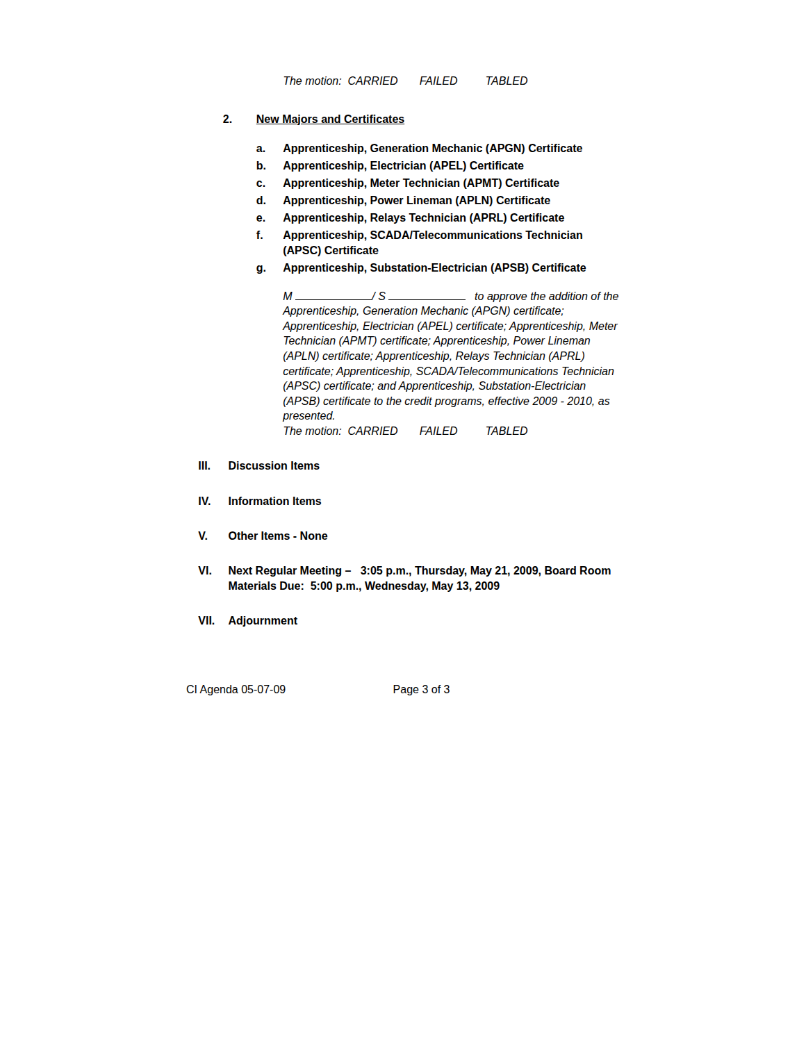The motion: CARRIED FAILED TABLED
2. New Majors and Certificates
a. Apprenticeship, Generation Mechanic (APGN) Certificate
b. Apprenticeship, Electrician (APEL) Certificate
c. Apprenticeship, Meter Technician (APMT) Certificate
d. Apprenticeship, Power Lineman (APLN) Certificate
e. Apprenticeship, Relays Technician (APRL) Certificate
f. Apprenticeship, SCADA/Telecommunications Technician (APSC) Certificate
g. Apprenticeship, Substation-Electrician (APSB) Certificate
M / S to approve the addition of the Apprenticeship, Generation Mechanic (APGN) certificate; Apprenticeship, Electrician (APEL) certificate; Apprenticeship, Meter Technician (APMT) certificate; Apprenticeship, Power Lineman (APLN) certificate; Apprenticeship, Relays Technician (APRL) certificate; Apprenticeship, SCADA/Telecommunications Technician (APSC) certificate; and Apprenticeship, Substation-Electrician (APSB) certificate to the credit programs, effective 2009 - 2010, as presented.
The motion: CARRIED FAILED TABLED
III. Discussion Items
IV. Information Items
V. Other Items - None
VI. Next Regular Meeting – 3:05 p.m., Thursday, May 21, 2009, Board Room Materials Due: 5:00 p.m., Wednesday, May 13, 2009
VII. Adjournment
CI Agenda 05-07-09 Page 3 of 3